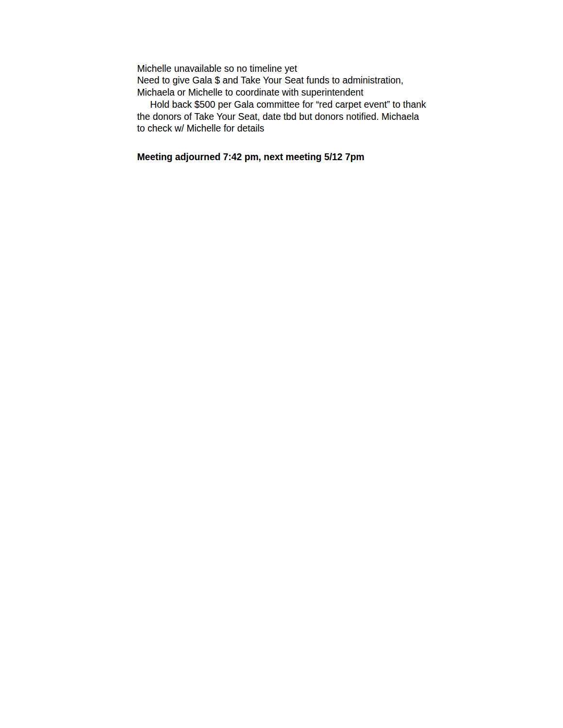Michelle unavailable so no timeline yet
Need to give Gala $ and Take Your Seat funds to administration, Michaela or Michelle to coordinate with superintendent
Hold back $500 per Gala committee for “red carpet event” to thank the donors of Take Your Seat, date tbd but donors notified. Michaela to check w/ Michelle for details
Meeting adjourned 7:42 pm, next meeting 5/12 7pm